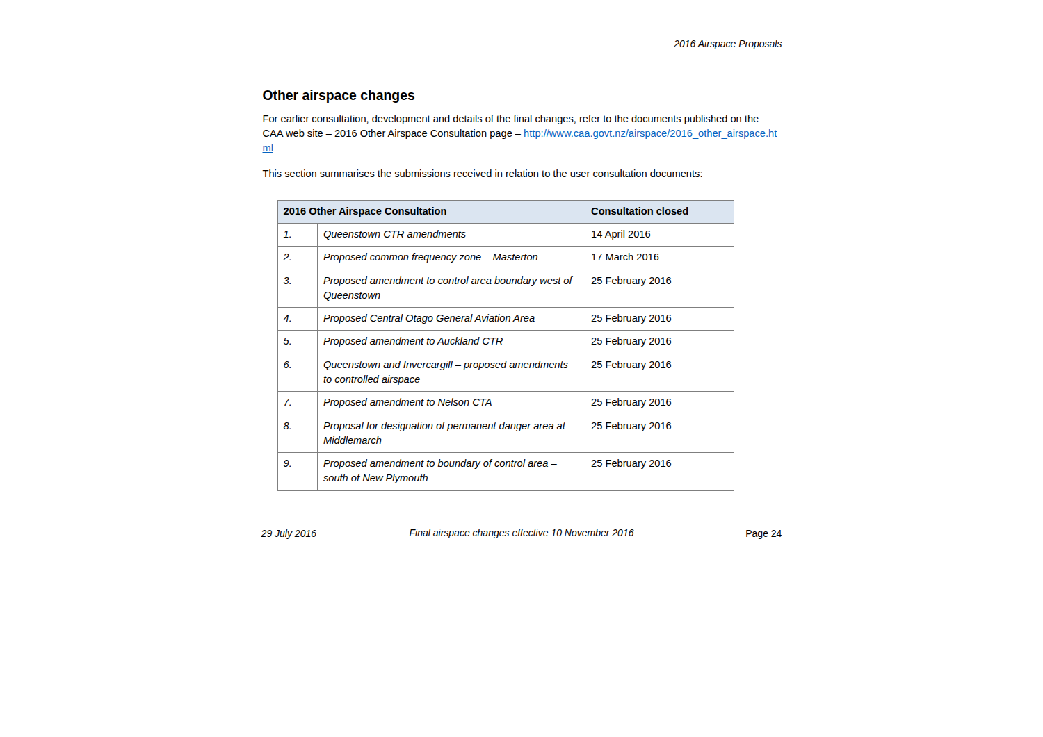2016 Airspace Proposals
Other airspace changes
For earlier consultation, development and details of the final changes, refer to the documents published on the CAA web site – 2016 Other Airspace Consultation page – http://www.caa.govt.nz/airspace/2016_other_airspace.html
This section summarises the submissions received in relation to the user consultation documents:
| 2016 Other Airspace Consultation | Consultation closed |
| --- | --- |
| 1. | Queenstown CTR amendments | 14 April 2016 |
| 2. | Proposed common frequency zone – Masterton | 17 March 2016 |
| 3. | Proposed amendment to control area boundary west of Queenstown | 25 February 2016 |
| 4. | Proposed Central Otago General Aviation Area | 25 February 2016 |
| 5. | Proposed amendment to Auckland CTR | 25 February 2016 |
| 6. | Queenstown and Invercargill – proposed amendments to controlled airspace | 25 February 2016 |
| 7. | Proposed amendment to Nelson CTA | 25 February 2016 |
| 8. | Proposal for designation of permanent danger area at Middlemarch | 25 February 2016 |
| 9. | Proposed amendment to boundary of control area – south of New Plymouth | 25 February 2016 |
29 July 2016
Final airspace changes effective 10 November 2016
Page 24